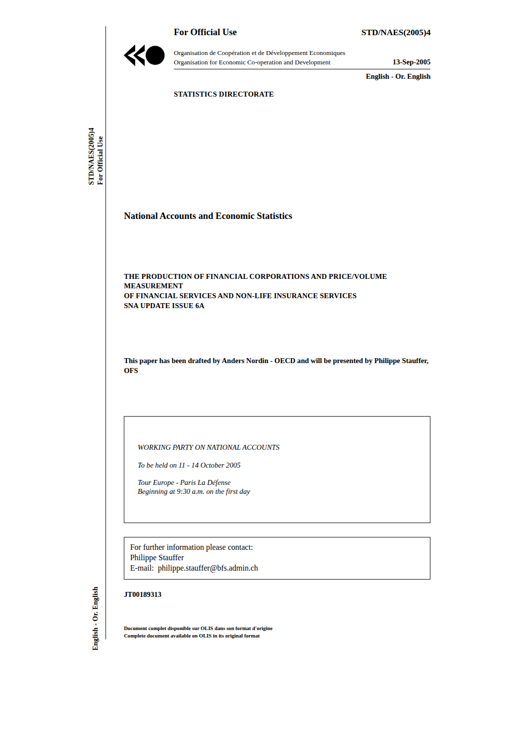STD/NAES(2005)4
For Official Use English - Or. English
For Official Use STD/NAES(2005)4
Organisation de Coopération et de Développement Economiques
Organisation for Economic Co-operation and Development 13-Sep-2005
English - Or. English
STATISTICS DIRECTORATE
National Accounts and Economic Statistics
THE PRODUCTION OF FINANCIAL CORPORATIONS AND PRICE/VOLUME MEASUREMENT
OF FINANCIAL SERVICES AND NON-LIFE INSURANCE SERVICES
SNA UPDATE ISSUE 6A
This paper has been drafted by Anders Nordin - OECD and will be presented by Philippe Stauffer, OFS
WORKING PARTY ON NATIONAL ACCOUNTS
To be held on 11 - 14 October 2005
Tour Europe - Paris La Défense
Beginning at 9:30 a.m. on the first day
For further information please contact:
Philippe Stauffer
E-mail: philippe.stauffer@bfs.admin.ch
JT00189313
Document complet disponible sur OLIS dans son format d'origine
Complete document available on OLIS in its original format